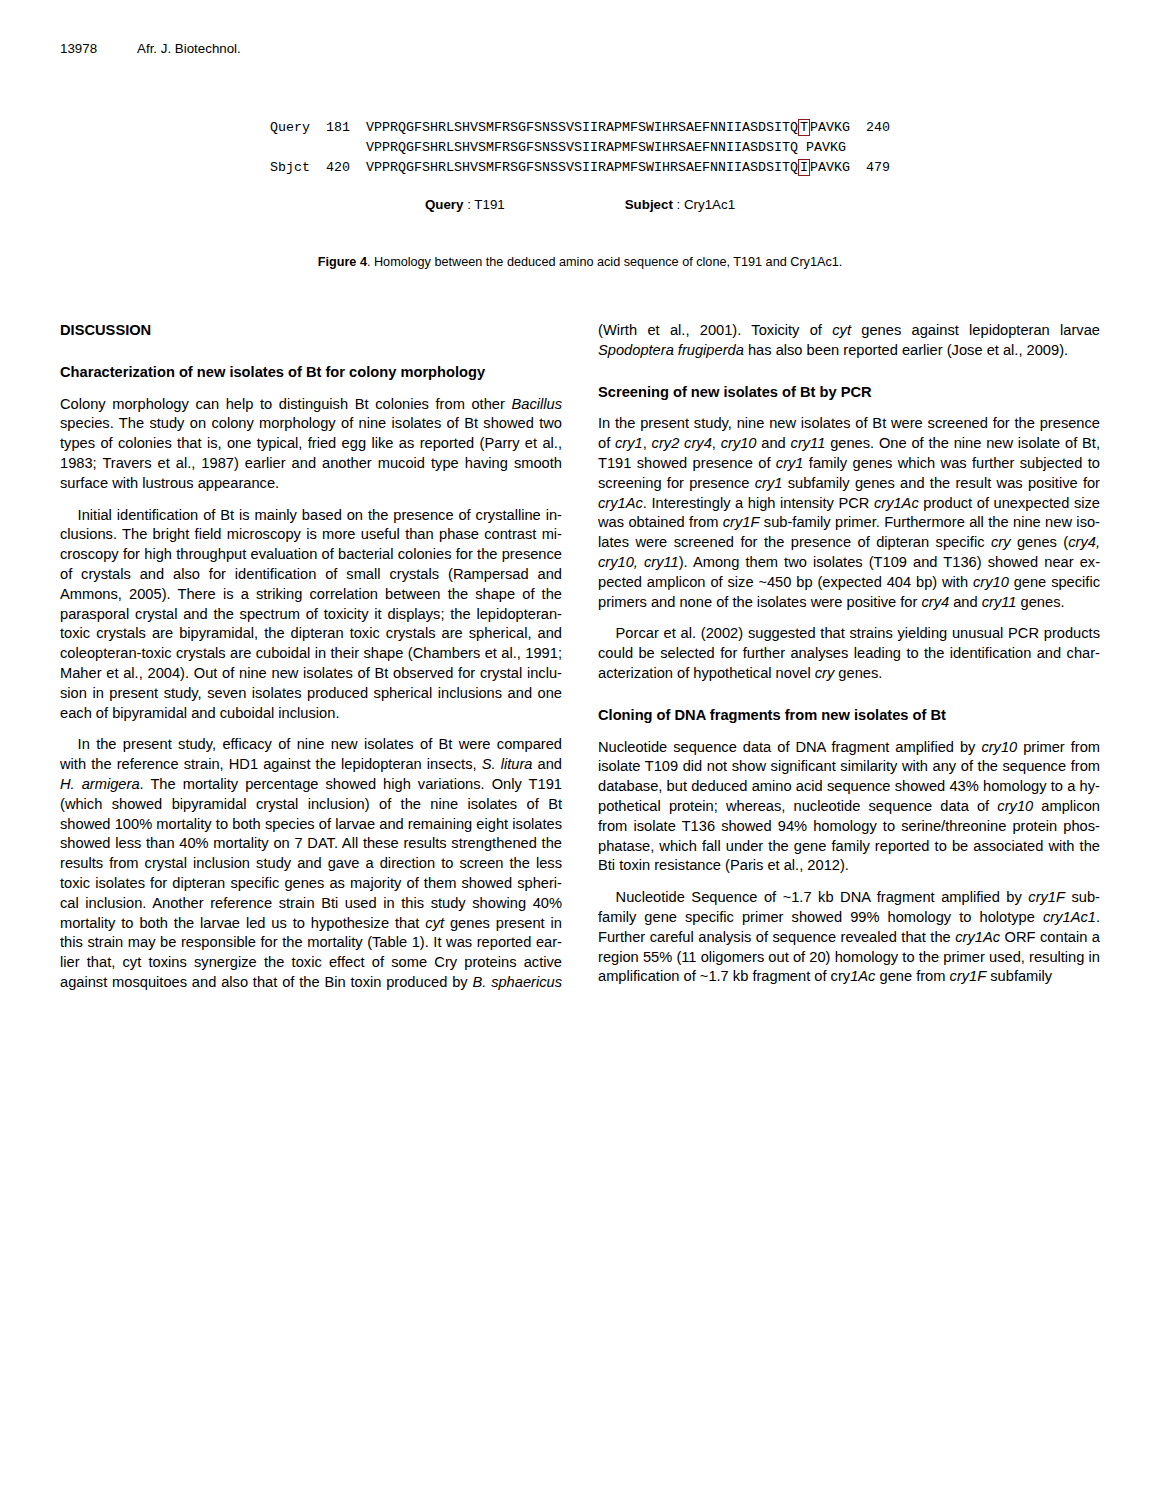13978 Afr. J. Biotechnol.
Query 181 VPPRQGFSHRLSHVSMFRSGFSNSSVSIIRAPMFSWIHRSAEFNNIIASDSITQTPAVKG 240 VPPRQGFSHRLSHVSMFRSGFSNSSVSIIRAPMFSWIHRSAEFNNIIASDSITQ PAVKG Sbjct 420 VPPRQGFSHRLSHVSMFRSGFSNSSVSIIRAPMFSWIHRSAEFNNIIASDSITQIPAVKG 479
Query : T191 Subject : Cry1Ac1
Figure 4. Homology between the deduced amino acid sequence of clone, T191 and Cry1Ac1.
DISCUSSION
Characterization of new isolates of Bt for colony morphology
Colony morphology can help to distinguish Bt colonies from other Bacillus species. The study on colony morphology of nine isolates of Bt showed two types of colonies that is, one typical, fried egg like as reported (Parry et al., 1983; Travers et al., 1987) earlier and another mucoid type having smooth surface with lustrous appearance.
Initial identification of Bt is mainly based on the presence of crystalline inclusions. The bright field microscopy is more useful than phase contrast microscopy for high throughput evaluation of bacterial colonies for the presence of crystals and also for identification of small crystals (Rampersad and Ammons, 2005). There is a striking correlation between the shape of the parasporal crystal and the spectrum of toxicity it displays; the lepidopteran-toxic crystals are bipyramidal, the dipteran toxic crystals are spherical, and coleopteran-toxic crystals are cuboidal in their shape (Chambers et al., 1991; Maher et al., 2004). Out of nine new isolates of Bt observed for crystal inclusion in present study, seven isolates produced spherical inclusions and one each of bipyramidal and cuboidal inclusion.
In the present study, efficacy of nine new isolates of Bt were compared with the reference strain, HD1 against the lepidopteran insects, S. litura and H. armigera. The mortality percentage showed high variations. Only T191 (which showed bipyramidal crystal inclusion) of the nine isolates of Bt showed 100% mortality to both species of larvae and remaining eight isolates showed less than 40% mortality on 7 DAT. All these results strengthened the results from crystal inclusion study and gave a direction to screen the less toxic isolates for dipteran specific genes as majority of them showed spherical inclusion. Another reference strain Bti used in this study showing 40% mortality to both the larvae led us to hypothesize that cyt genes present in this strain may be responsible for the mortality (Table 1). It was reported earlier that, cyt toxins synergize the toxic effect of some Cry proteins active against mosquitoes and also that of the Bin toxin produced by B. sphaericus (Wirth et al., 2001). Toxicity of cyt genes against lepidopteran larvae Spodoptera frugiperda has also been reported earlier (Jose et al., 2009).
Screening of new isolates of Bt by PCR
In the present study, nine new isolates of Bt were screened for the presence of cry1, cry2 cry4, cry10 and cry11 genes. One of the nine new isolate of Bt, T191 showed presence of cry1 family genes which was further subjected to screening for presence cry1 subfamily genes and the result was positive for cry1Ac. Interestingly a high intensity PCR cry1Ac product of unexpected size was obtained from cry1F sub-family primer. Furthermore all the nine new isolates were screened for the presence of dipteran specific cry genes (cry4, cry10, cry11). Among them two isolates (T109 and T136) showed near expected amplicon of size ~450 bp (expected 404 bp) with cry10 gene specific primers and none of the isolates were positive for cry4 and cry11 genes.
Porcar et al. (2002) suggested that strains yielding unusual PCR products could be selected for further analyses leading to the identification and characterization of hypothetical novel cry genes.
Cloning of DNA fragments from new isolates of Bt
Nucleotide sequence data of DNA fragment amplified by cry10 primer from isolate T109 did not show significant similarity with any of the sequence from database, but deduced amino acid sequence showed 43% homology to a hypothetical protein; whereas, nucleotide sequence data of cry10 amplicon from isolate T136 showed 94% homology to serine/threonine protein phosphatase, which fall under the gene family reported to be associated with the Bti toxin resistance (Paris et al., 2012).
Nucleotide Sequence of ~1.7 kb DNA fragment amplified by cry1F sub-family gene specific primer showed 99% homology to holotype cry1Ac1. Further careful analysis of sequence revealed that the cry1Ac ORF contain a region 55% (11 oligomers out of 20) homology to the primer used, resulting in amplification of ~1.7 kb fragment of cry1Ac gene from cry1F subfamily